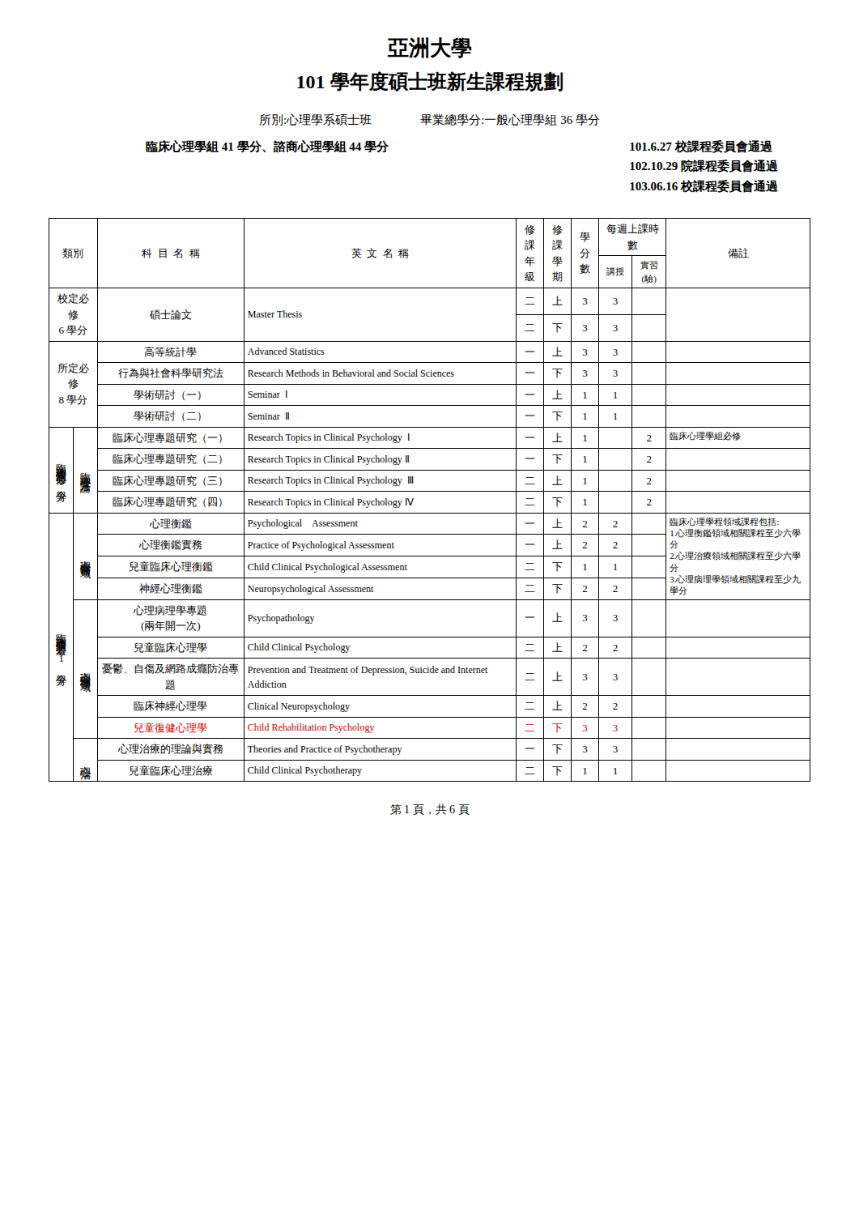亞洲大學
101 學年度碩士班新生課程規劃
所別:心理學系碩士班 畢業總學分:一般心理學組 36 學分
臨床心理學組 41 學分、諮商心理學組 44 學分
101.6.27 校課程委員會通過
102.10.29 院課程委員會通過
103.06.16 校課程委員會通過
| 類別 | 科 目 名 稱 | 英 文 名 稱 | 修課 年級 | 修課 學期 | 學分 數 | 每週上課時數 | 備註 |
| --- | --- | --- | --- | --- | --- | --- | --- |
| 講授 | 實習 (驗) |
| 校定必修 6 學分 | 碩士論文 | Master Thesis | 二 | 上 | 3 | 3 | | |
| 二 | 下 | 3 | 3 | |
| 所定必修 8 學分 | 高等統計學 | Advanced Statistics | 一 | 上 | 3 | 3 | | |
| 行為與社會科學研究法 | Research Methods in Behavioral and Social Sciences | 一 | 下 | 3 | 3 | | |
| 學術研討（一） | Seminar Ⅰ | 一 | 上 | 1 | 1 | | |
| 學術研討（二） | Seminar Ⅱ | 一 | 下 | 1 | 1 | | |
| 臨床心理學組必修4學分 | 臨床心理方法論 | 臨床心理專題研究（一） | Research Topics in Clinical Psychology Ⅰ | 一 | 上 | 1 | | 2 | 臨床心理學組必修 |
| 臨床心理專題研究（二） | Research Topics in Clinical Psychology Ⅱ | 一 | 下 | 1 | | 2 | |
| 臨床心理專題研究（三） | Research Topics in Clinical Psychology Ⅲ | 二 | 上 | 1 | | 2 | |
| 臨床心理專題研究（四） | Research Topics in Clinical Psychology Ⅳ | 二 | 下 | 1 | | 2 | |
| 臨床心理學組必選21學分 | 心理衡鑑領域 | 心理衡鑑 | Psychological Assessment | 一 | 上 | 2 | 2 | | 臨床心理學程領域課程包括: 1.心理衡鑑領域相關課程至少六學分 2.心理治療領域相關課程至少六學分 3.心理病理學領域相關課程至少九學分 |
| 心理衡鑑實務 | Practice of Psychological Assessment | 一 | 上 | 2 | 2 | |
| 兒童臨床心理衡鑑 | Child Clinical Psychological Assessment | 二 | 下 | 1 | 1 | |
| 神經心理衡鑑 | Neuropsychological Assessment | 二 | 下 | 2 | 2 | |
| 心理病理學領域 | 心理病理學專題 (兩年開一次) | Psychopathology | 一 | 上 | 3 | 3 | | |
| 兒童臨床心理學 | Child Clinical Psychology | 二 | 上 | 2 | 2 | | |
| 憂鬱、自傷及網路成癮防治專題 | Prevention and Treatment of Depression, Suicide and Internet Addiction | 二 | 上 | 3 | 3 | | |
| 臨床神經心理學 | Clinical Neuropsychology | 二 | 上 | 2 | 2 | | |
| 兒童復健心理學 | Child Rehabilitation Psychology | 二 | 下 | 3 | 3 | | |
| 心理治 | 心理治療的理論與實務 | Theories and Practice of Psychotherapy | 一 | 下 | 3 | 3 | | |
| 兒童臨床心理治療 | Child Clinical Psychotherapy | 二 | 下 | 1 | 1 | | |
第 1 頁，共 6 頁